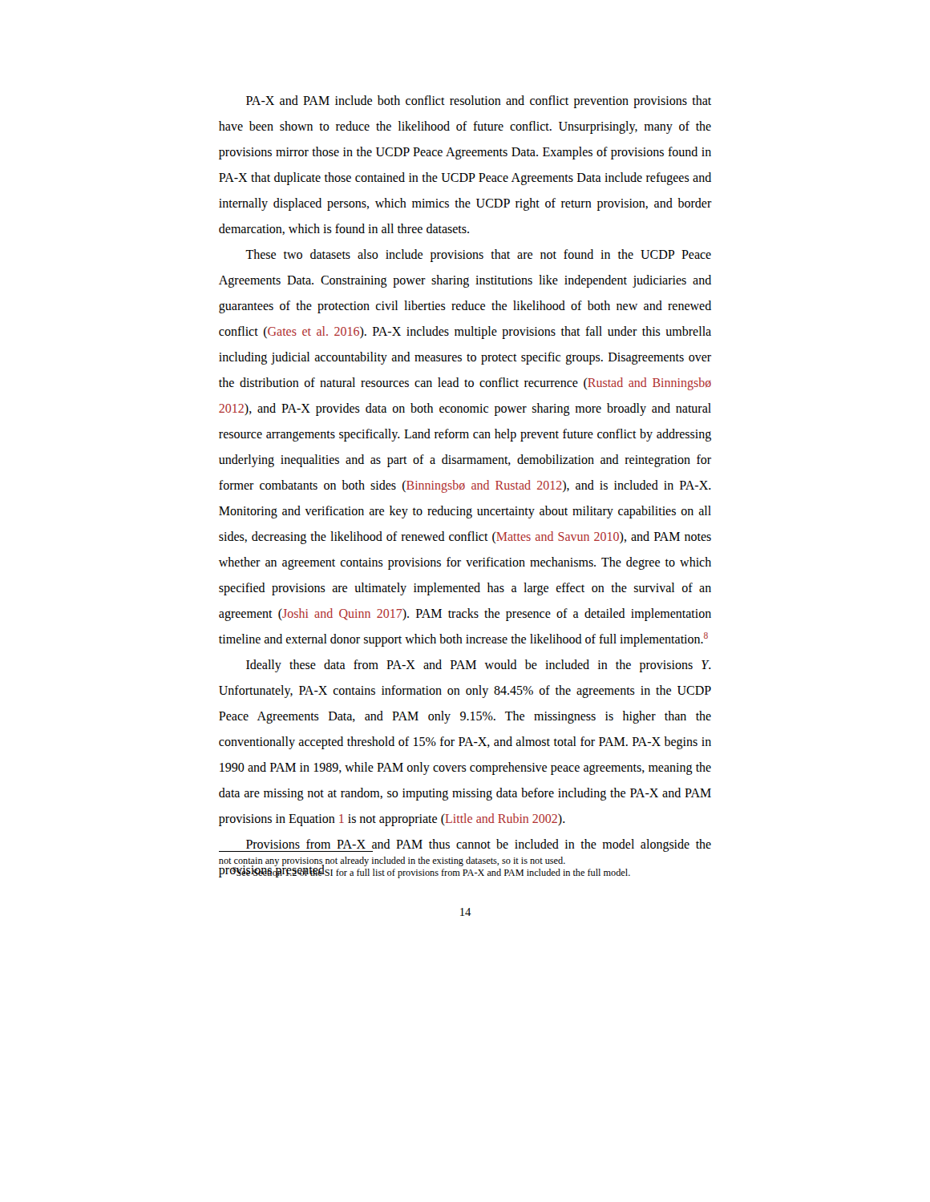PA-X and PAM include both conflict resolution and conflict prevention provisions that have been shown to reduce the likelihood of future conflict. Unsurprisingly, many of the provisions mirror those in the UCDP Peace Agreements Data. Examples of provisions found in PA-X that duplicate those contained in the UCDP Peace Agreements Data include refugees and internally displaced persons, which mimics the UCDP right of return provision, and border demarcation, which is found in all three datasets.
These two datasets also include provisions that are not found in the UCDP Peace Agreements Data. Constraining power sharing institutions like independent judiciaries and guarantees of the protection civil liberties reduce the likelihood of both new and renewed conflict (Gates et al. 2016). PA-X includes multiple provisions that fall under this umbrella including judicial accountability and measures to protect specific groups. Disagreements over the distribution of natural resources can lead to conflict recurrence (Rustad and Binningsbø 2012), and PA-X provides data on both economic power sharing more broadly and natural resource arrangements specifically. Land reform can help prevent future conflict by addressing underlying inequalities and as part of a disarmament, demobilization and reintegration for former combatants on both sides (Binningsbø and Rustad 2012), and is included in PA-X. Monitoring and verification are key to reducing uncertainty about military capabilities on all sides, decreasing the likelihood of renewed conflict (Mattes and Savun 2010), and PAM notes whether an agreement contains provisions for verification mechanisms. The degree to which specified provisions are ultimately implemented has a large effect on the survival of an agreement (Joshi and Quinn 2017). PAM tracks the presence of a detailed implementation timeline and external donor support which both increase the likelihood of full implementation.8
Ideally these data from PA-X and PAM would be included in the provisions Y. Unfortunately, PA-X contains information on only 84.45% of the agreements in the UCDP Peace Agreements Data, and PAM only 9.15%. The missingness is higher than the conventionally accepted threshold of 15% for PA-X, and almost total for PAM. PA-X begins in 1990 and PAM in 1989, while PAM only covers comprehensive peace agreements, meaning the data are missing not at random, so imputing missing data before including the PA-X and PAM provisions in Equation 1 is not appropriate (Little and Rubin 2002).
Provisions from PA-X and PAM thus cannot be included in the model alongside the provisions presented
not contain any provisions not already included in the existing datasets, so it is not used.
8See Section 1.2 of the SI for a full list of provisions from PA-X and PAM included in the full model.
14